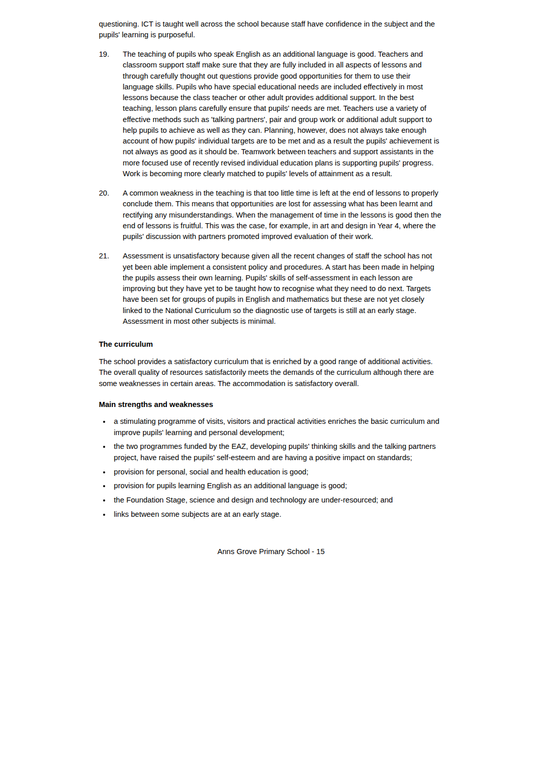questioning. ICT is taught well across the school because staff have confidence in the subject and the pupils' learning is purposeful.
19. The teaching of pupils who speak English as an additional language is good. Teachers and classroom support staff make sure that they are fully included in all aspects of lessons and through carefully thought out questions provide good opportunities for them to use their language skills. Pupils who have special educational needs are included effectively in most lessons because the class teacher or other adult provides additional support. In the best teaching, lesson plans carefully ensure that pupils' needs are met. Teachers use a variety of effective methods such as 'talking partners', pair and group work or additional adult support to help pupils to achieve as well as they can. Planning, however, does not always take enough account of how pupils' individual targets are to be met and as a result the pupils' achievement is not always as good as it should be. Teamwork between teachers and support assistants in the more focused use of recently revised individual education plans is supporting pupils' progress. Work is becoming more clearly matched to pupils' levels of attainment as a result.
20. A common weakness in the teaching is that too little time is left at the end of lessons to properly conclude them. This means that opportunities are lost for assessing what has been learnt and rectifying any misunderstandings. When the management of time in the lessons is good then the end of lessons is fruitful. This was the case, for example, in art and design in Year 4, where the pupils' discussion with partners promoted improved evaluation of their work.
21. Assessment is unsatisfactory because given all the recent changes of staff the school has not yet been able implement a consistent policy and procedures. A start has been made in helping the pupils assess their own learning. Pupils' skills of self-assessment in each lesson are improving but they have yet to be taught how to recognise what they need to do next. Targets have been set for groups of pupils in English and mathematics but these are not yet closely linked to the National Curriculum so the diagnostic use of targets is still at an early stage. Assessment in most other subjects is minimal.
The curriculum
The school provides a satisfactory curriculum that is enriched by a good range of additional activities. The overall quality of resources satisfactorily meets the demands of the curriculum although there are some weaknesses in certain areas. The accommodation is satisfactory overall.
Main strengths and weaknesses
a stimulating programme of visits, visitors and practical activities enriches the basic curriculum and improve pupils' learning and personal development;
the two programmes funded by the EAZ, developing pupils' thinking skills and the talking partners project, have raised the pupils' self-esteem and are having a positive impact on standards;
provision for personal, social and health education is good;
provision for pupils learning English as an additional language is good;
the Foundation Stage, science and design and technology are under-resourced; and
links between some subjects are at an early stage.
Anns Grove Primary School - 15